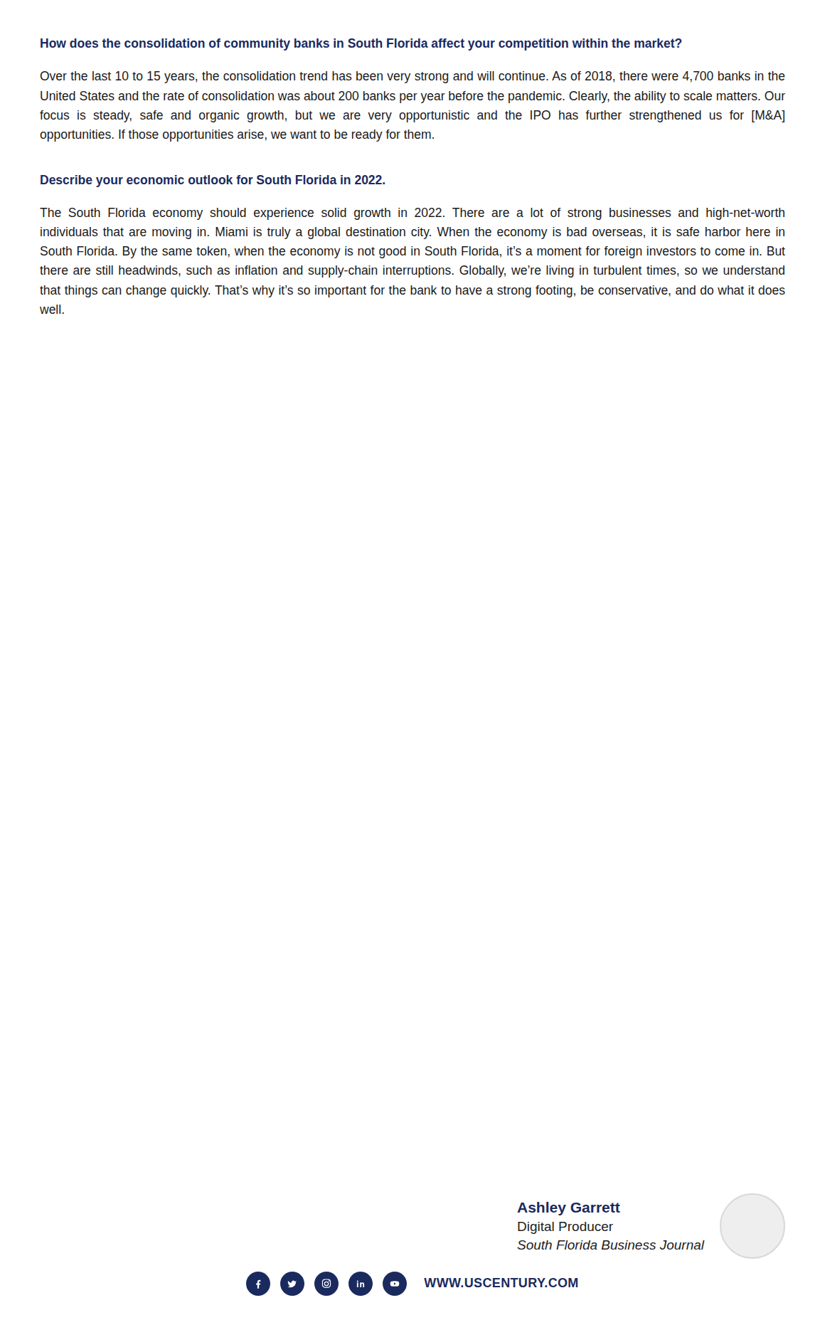How does the consolidation of community banks in South Florida affect your competition within the market?
Over the last 10 to 15 years, the consolidation trend has been very strong and will continue. As of 2018, there were 4,700 banks in the United States and the rate of consolidation was about 200 banks per year before the pandemic. Clearly, the ability to scale matters. Our focus is steady, safe and organic growth, but we are very opportunistic and the IPO has further strengthened us for [M&A] opportunities. If those opportunities arise, we want to be ready for them.
Describe your economic outlook for South Florida in 2022.
The South Florida economy should experience solid growth in 2022. There are a lot of strong businesses and high-net-worth individuals that are moving in. Miami is truly a global destination city. When the economy is bad overseas, it is safe harbor here in South Florida. By the same token, when the economy is not good in South Florida, it’s a moment for foreign investors to come in. But there are still headwinds, such as inflation and supply-chain interruptions. Globally, we’re living in turbulent times, so we understand that things can change quickly. That’s why it’s so important for the bank to have a strong footing, be conservative, and do what it does well.
Ashley Garrett Digital Producer South Florida Business Journal
WWW.USCENTURY.COM